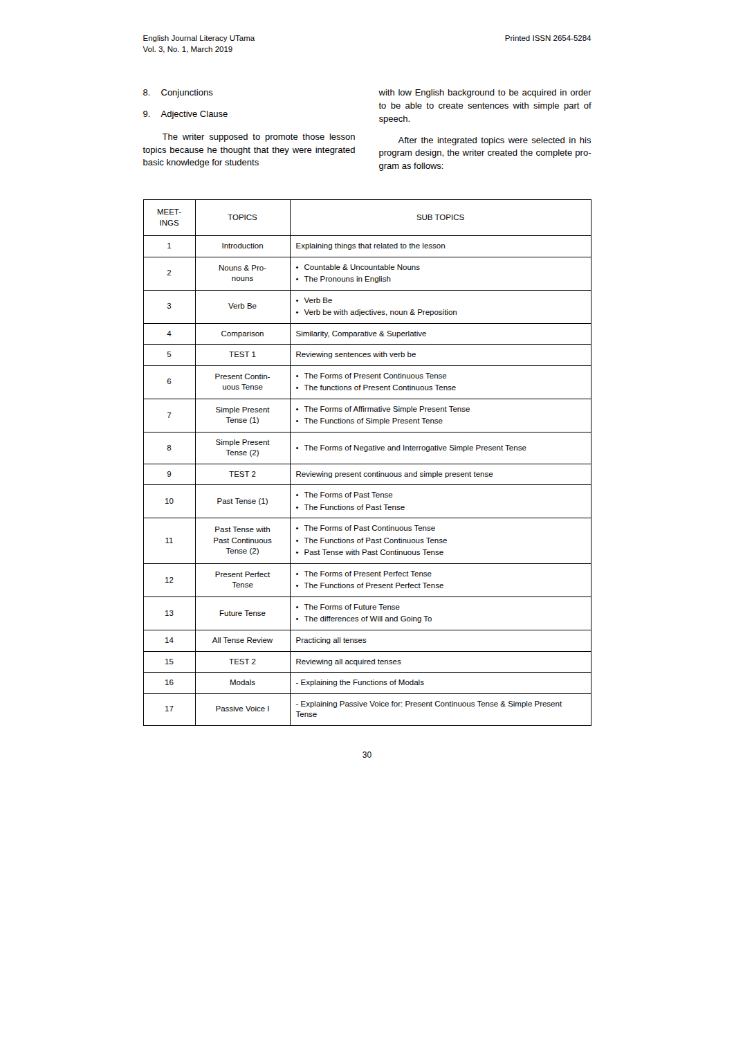English Journal Literacy UTama
Vol. 3, No. 1, March 2019
Printed ISSN 2654-5284
8. Conjunctions
9. Adjective Clause
The writer supposed to promote those lesson topics because he thought that they were integrated basic knowledge for students
with low English background to be acquired in order to be able to create sentences with simple part of speech.
After the integrated topics were selected in his program design, the writer created the complete program as follows:
| MEET- INGS | TOPICS | SUB TOPICS |
| --- | --- | --- |
| 1 | Introduction | Explaining things that related to the lesson |
| 2 | Nouns & Pro- nouns | Countable & Uncountable Nouns The Pronouns in English |
| 3 | Verb Be | Verb Be Verb be with adjectives, noun & Preposition |
| 4 | Comparison | Similarity, Comparative & Superlative |
| 5 | TEST 1 | Reviewing sentences with verb be |
| 6 | Present Contin- uous Tense | The Forms of Present Continuous Tense The functions of Present Continuous Tense |
| 7 | Simple Present Tense (1) | The Forms of Affirmative Simple Present Tense The Functions of Simple Present Tense |
| 8 | Simple Present Tense (2) | The Forms of Negative and Interrogative Simple Present Tense |
| 9 | TEST 2 | Reviewing present continuous and simple present tense |
| 10 | Past Tense (1) | The Forms of Past Tense The Functions of Past Tense |
| 11 | Past Tense with Past Continuous Tense (2) | The Forms of Past Continuous Tense The Functions of Past Continuous Tense Past Tense with Past Continuous Tense |
| 12 | Present Perfect Tense | The Forms of Present Perfect Tense The Functions of Present Perfect Tense |
| 13 | Future Tense | The Forms of Future Tense The differences of Will and Going To |
| 14 | All Tense Review | Practicing all tenses |
| 15 | TEST 2 | Reviewing all acquired tenses |
| 16 | Modals | - Explaining the Functions of Modals |
| 17 | Passive Voice I | - Explaining Passive Voice for: Present Continuous Tense & Simple Present Tense |
30